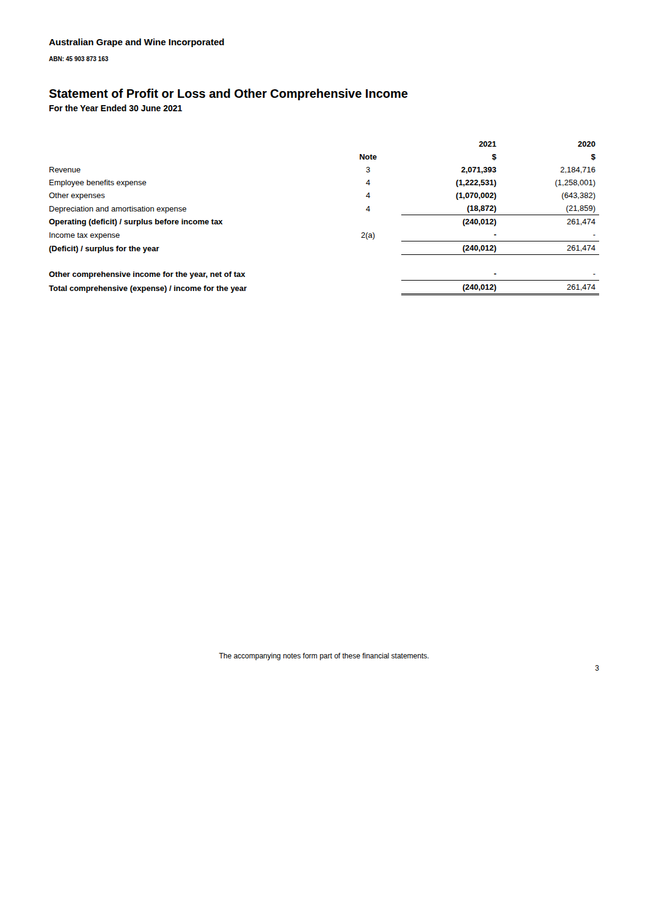Australian Grape and Wine Incorporated
ABN: 45 903 873 163
Statement of Profit or Loss and Other Comprehensive Income
For the Year Ended 30 June 2021
| | | 2021 | 2020 |
| --- | --- | --- | --- |
| | Note | $ | $ |
| Revenue | 3 | 2,071,393 | 2,184,716 |
| Employee benefits expense | 4 | (1,222,531) | (1,258,001) |
| Other expenses | 4 | (1,070,002) | (643,382) |
| Depreciation and amortisation expense | 4 | (18,872) | (21,859) |
| Operating (deficit) / surplus before income tax | | (240,012) | 261,474 |
| Income tax expense | 2(a) | - | - |
| (Deficit) / surplus for the year | | (240,012) | 261,474 |
| Other comprehensive income for the year, net of tax | | - | - |
| Total comprehensive (expense) / income for the year | | (240,012) | 261,474 |
The accompanying notes form part of these financial statements.
3